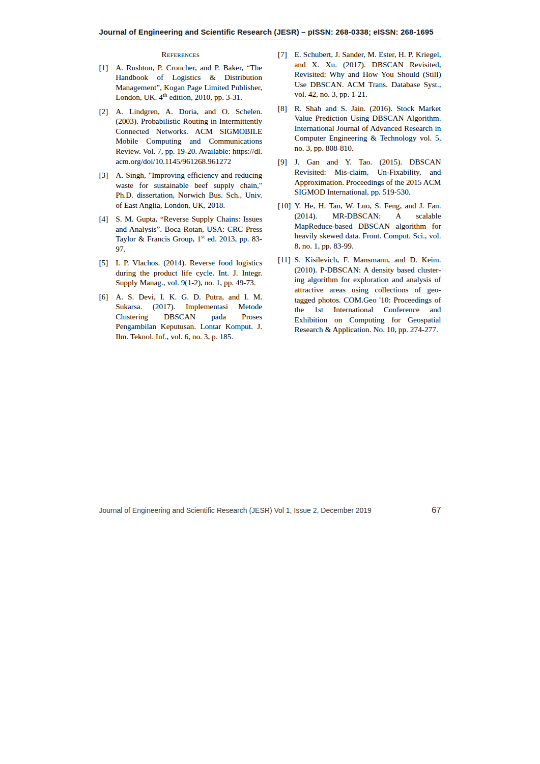Journal of Engineering and Scientific Research (JESR) – pISSN: 268-0338; eISSN: 268-1695
References
[1] A. Rushton, P. Croucher, and P. Baker, “The Handbook of Logistics & Distribution Management”, Kogan Page Limited Publisher, London, UK. 4th edition, 2010, pp. 3-31.
[2] A. Lindgren, A. Doria, and O. Schelen. (2003). Probabilistic Routing in Intermittently Connected Networks. ACM SIGMOBILE Mobile Computing and Communications Review. Vol. 7, pp. 19-20. Available: https://dl.acm.org/doi/10.1145/961268.961272
[3] A. Singh, "Improving efficiency and reducing waste for sustainable beef supply chain," Ph.D. dissertation, Norwich Bus. Sch., Univ. of East Anglia, London, UK, 2018.
[4] S. M. Gupta, “Reverse Supply Chains: Issues and Analysis”. Boca Rotan, USA: CRC Press Taylor & Francis Group, 1st ed. 2013, pp. 83-97.
[5] I. P. Vlachos. (2014). Reverse food logistics during the product life cycle. Int. J. Integr. Supply Manag., vol. 9(1-2), no. 1, pp. 49-73.
[6] A. S. Devi, I. K. G. D. Putra, and I. M. Sukarsa. (2017). Implementasi Metode Clustering DBSCAN pada Proses Pengambilan Keputusan. Lontar Komput. J. Ilm. Teknol. Inf., vol. 6, no. 3, p. 185.
[7] E. Schubert, J. Sander, M. Ester, H. P. Kriegel, and X. Xu. (2017). DBSCAN Revisited, Revisited: Why and How You Should (Still) Use DBSCAN. ACM Trans. Database Syst., vol. 42, no. 3, pp. 1-21.
[8] R. Shah and S. Jain. (2016). Stock Market Value Prediction Using DBSCAN Algorithm. International Journal of Advanced Research in Computer Engineering & Technology vol. 5, no. 3, pp. 808-810.
[9] J. Gan and Y. Tao. (2015). DBSCAN Revisited: Mis-claim, Un-Fixability, and Approximation. Proceedings of the 2015 ACM SIGMOD International, pp. 519-530.
[10] Y. He, H. Tan, W. Luo, S. Feng, and J. Fan. (2014). MR-DBSCAN: A scalable MapReduce-based DBSCAN algorithm for heavily skewed data. Front. Comput. Sci., vol. 8, no. 1, pp. 83-99.
[11] S. Kisilevich, F. Mansmann, and D. Keim. (2010). P-DBSCAN: A density based clustering algorithm for exploration and analysis of attractive areas using collections of geo-tagged photos. COM.Geo '10: Proceedings of the 1st International Conference and Exhibition on Computing for Geospatial Research & Application. No. 10, pp. 274-277.
Journal of Engineering and Scientific Research (JESR) Vol 1, Issue 2, December 2019 67